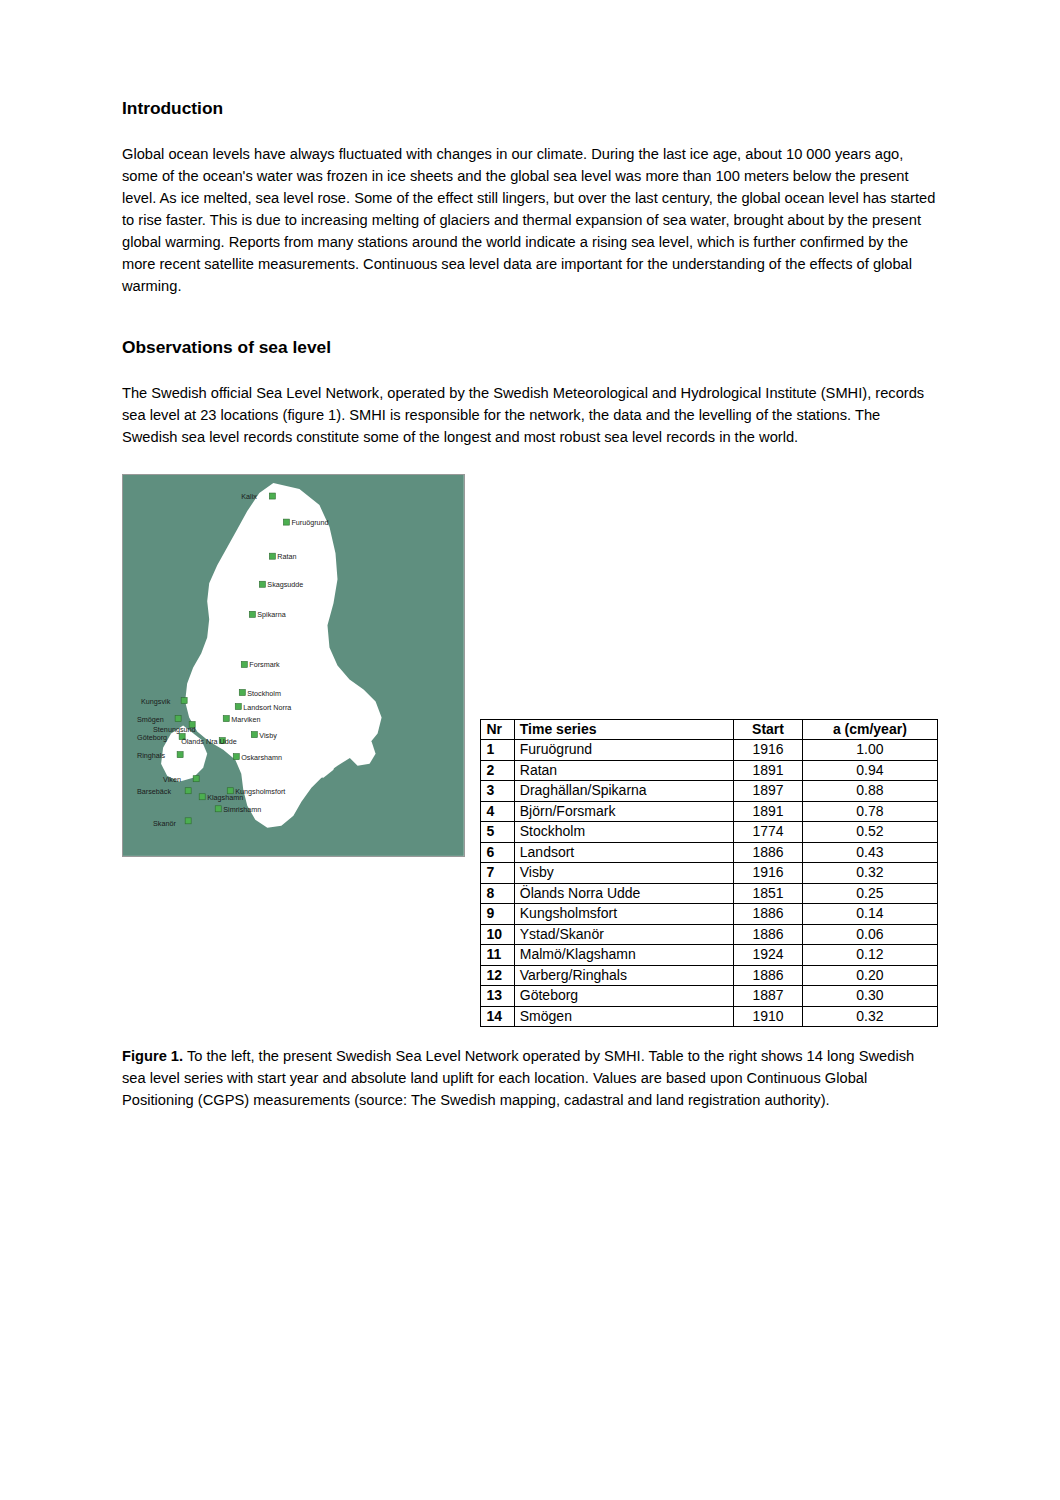Introduction
Global ocean levels have always fluctuated with changes in our climate. During the last ice age, about 10 000 years ago, some of the ocean's water was frozen in ice sheets and the global sea level was more than 100 meters below the present level. As ice melted, sea level rose. Some of the effect still lingers, but over the last century, the global ocean level has started to rise faster. This is due to increasing melting of glaciers and thermal expansion of sea water, brought about by the present global warming. Reports from many stations around the world indicate a rising sea level, which is further confirmed by the more recent satellite measurements. Continuous sea level data are important for the understanding of the effects of global warming.
Observations of sea level
The Swedish official Sea Level Network, operated by the Swedish Meteorological and Hydrological Institute (SMHI), records sea level at 23 locations (figure 1). SMHI is responsible for the network, the data and the levelling of the stations. The Swedish sea level records constitute some of the longest and most robust sea level records in the world.
Kalix Furuögrund Ratan Skagsudde Spikarna Forsmark Stockholm Landsort Norra Kungsvik Smögen Stenungsund Göteborg Ringhals Marviken Visby Ölands Nra Udde Oskarshamn Viken Barsebäck Klagshamn Kungsholmsfort Simrishamn Skanör
| Nr | Time series | Start | a (cm/year) |
| --- | --- | --- | --- |
| 1 | Furuögrund | 1916 | 1.00 |
| 2 | Ratan | 1891 | 0.94 |
| 3 | Draghällan/Spikarna | 1897 | 0.88 |
| 4 | Björn/Forsmark | 1891 | 0.78 |
| 5 | Stockholm | 1774 | 0.52 |
| 6 | Landsort | 1886 | 0.43 |
| 7 | Visby | 1916 | 0.32 |
| 8 | Ölands Norra Udde | 1851 | 0.25 |
| 9 | Kungsholmsfort | 1886 | 0.14 |
| 10 | Ystad/Skanör | 1886 | 0.06 |
| 11 | Malmö/Klagshamn | 1924 | 0.12 |
| 12 | Varberg/Ringhals | 1886 | 0.20 |
| 13 | Göteborg | 1887 | 0.30 |
| 14 | Smögen | 1910 | 0.32 |
Figure 1. To the left, the present Swedish Sea Level Network operated by SMHI. Table to the right shows 14 long Swedish sea level series with start year and absolute land uplift for each location. Values are based upon Continuous Global Positioning (CGPS) measurements (source: The Swedish mapping, cadastral and land registration authority).